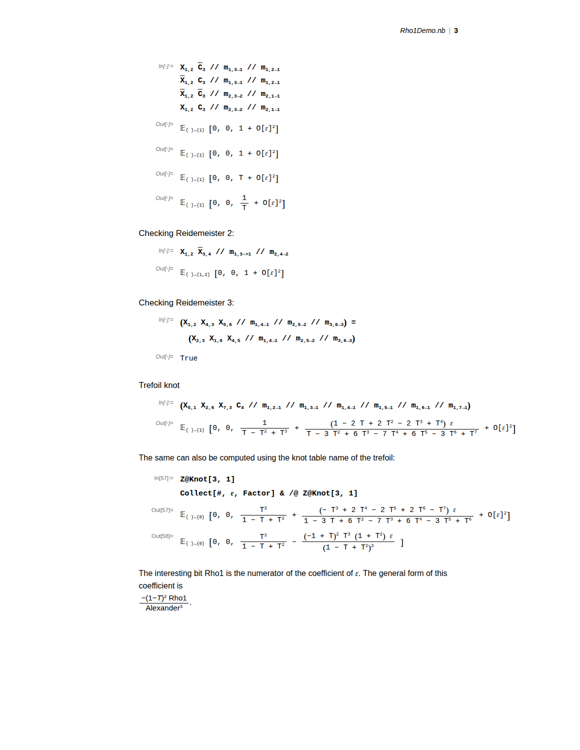Rho1Demo.nb|3
In[◦]:=
X1,2 C3 // m1,3→1 // m1,2→1 X1,2 C3 // m1,3→1 // m1,2→1 X1,2 C3 // m2,3→2 // m2,1→1 X1,2 C3 // m2,3→2 // m2,1→1
Out[◦]=
𝔼{ }→{1} [0, 0, 1 + O[ε]2]
Out[◦]=
𝔼{ }→{1} [0, 0, 1 + O[ε]2]
Out[◦]=
𝔼{ }→{1} [0, 0, T + O[ε]2]
Out[◦]=
𝔼{ }→{1} [0, 0, 1 T + O[ε]2]
Checking Reidemeister 2:
In[◦]:=
X1,2 X3,4 // m1,3->1 // m2,4→2
Out[◦]=
𝔼{ }→{1,2} [0, 0, 1 + O[ε]2]
Checking Reidemeister 3:
In[◦]:=
(X1,2 X4,3 X5,6 // m1,4→1 // m2,5→2 // m3,6→3) ≡ (X2,3 X1,6 X4,5 // m1,4→1 // m2,5→2 // m3,6→3)
Out[◦]=
True
Trefoil knot
In[◦]:=
(X5,1 X2,6 X7,3 C4 // m1,2→1 // m1,3→1 // m1,4→1 // m1,5→1 // m1,6→1 // m1,7→1)
Out[◦]=
𝔼{ }→{1} [0, 0, 1 T − T2 + T3 + (1 − 2 T + 2 T2 − 2 T3 + T4) ε T − 3 T2 + 6 T3 − 7 T4 + 6 T5 − 3 T6 + T7 + O[ε]2]
The same can also be computed using the knot table name of the trefoil:
In[57]:=
Z@Knot[3, 1] Collect[#, ε, Factor] & /@ Z@Knot[3, 1]
Out[57]=
𝔼{ }→{0} [0, 0, T31 − T + T2 + (− T3 + 2 T4 − 2 T5 + 2 T6 − T7) ε 1 − 3 T + 6 T2 − 7 T3 + 6 T4 − 3 T5 + T6 + O[ε]2]
Out[58]=
𝔼{ }→{0} [0, 0, T31 − T + T2 − (−1 + T)2 T3 (1 + T2) ε(1 − T + T2)3 ]
The interesting bit Rho1 is the numerator of the coefficient of ε. The general form of this coefficient is
−(1−T)2 Rho1 Alexander3 .